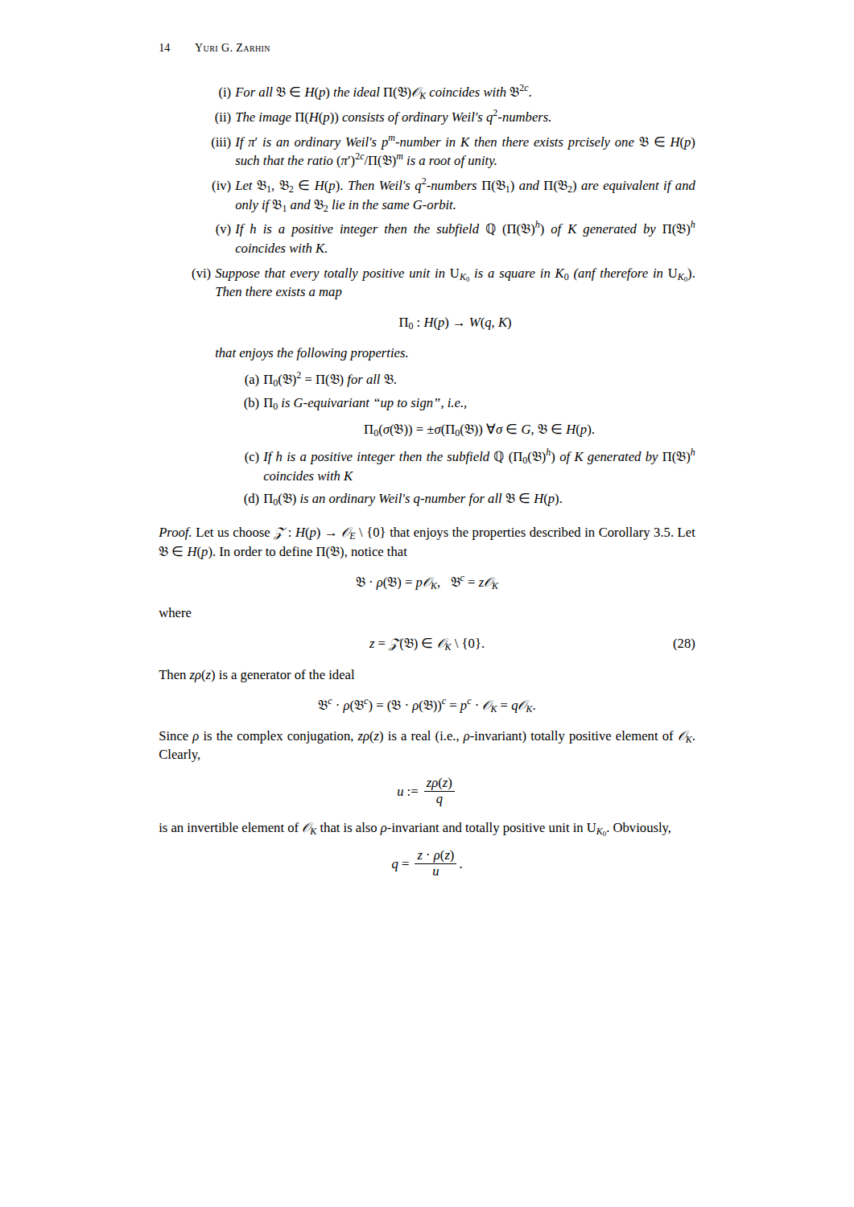14 Yuri G. Zarhin
(i) For all 𝔅 ∈ H(p) the ideal Π(𝔅)𝒪K coincides with 𝔅2c.
(ii) The image Π(H(p)) consists of ordinary Weil's q2-numbers.
(iii) If π′ is an ordinary Weil's pm-number in K then there exists prcisely one 𝔅 ∈ H(p) such that the ratio (π′)2c/Π(𝔅)m is a root of unity.
(iv) Let 𝔅1, 𝔅2 ∈ H(p). Then Weil's q2-numbers Π(𝔅1) and Π(𝔅2) are equivalent if and only if 𝔅1 and 𝔅2 lie in the same G-orbit.
(v) If h is a positive integer then the subfield ℚ (Π(𝔅)h) of K generated by Π(𝔅)h coincides with K.
(vi) Suppose that every totally positive unit in UK0 is a square in K0 (anf therefore in UK0). Then there exists a map
Π0 : H(p) → W(q, K)
that enjoys the following properties.
(a) Π0(𝔅)2 = Π(𝔅) for all 𝔅.
(b) Π0 is G-equivariant “up to sign”, i.e.,
Π0(σ(𝔅)) = ±σ(Π0(𝔅)) ∀σ ∈ G, 𝔅 ∈ H(p).
(c) If h is a positive integer then the subfield ℚ (Π0(𝔅)h) of K generated by Π(𝔅)h coincides with K
(d) Π0(𝔅) is an ordinary Weil's q-number for all 𝔅 ∈ H(p).
Proof. Let us choose 𝒵 : H(p) → 𝒪E \ {0} that enjoys the properties described in Corollary 3.5. Let 𝔅 ∈ H(p). In order to define Π(𝔅), notice that
𝔅 · ρ(𝔅) = p𝒪K, 𝔅c = z𝒪K
where
z = 𝒵(𝔅) ∈ 𝒪K \ {0}. (28)
Then zρ(z) is a generator of the ideal
𝔅c · ρ(𝔅c) = (𝔅 · ρ(𝔅))c = pc · 𝒪K = q𝒪K.
Since ρ is the complex conjugation, zρ(z) is a real (i.e., ρ-invariant) totally positive element of 𝒪K. Clearly,
u := zρ(z) q
is an invertible element of 𝒪K that is also ρ-invariant and totally positive unit in UK0. Obviously,
q = z · ρ(z) u.